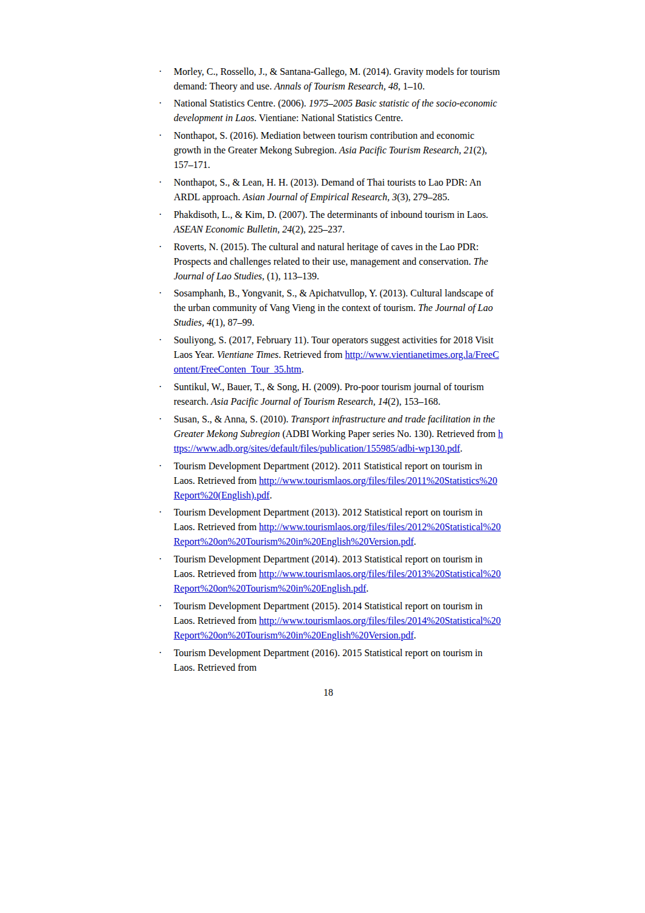Morley, C., Rossello, J., & Santana-Gallego, M. (2014). Gravity models for tourism demand: Theory and use. Annals of Tourism Research, 48, 1–10.
National Statistics Centre. (2006). 1975–2005 Basic statistic of the socio-economic development in Laos. Vientiane: National Statistics Centre.
Nonthapot, S. (2016). Mediation between tourism contribution and economic growth in the Greater Mekong Subregion. Asia Pacific Tourism Research, 21(2), 157–171.
Nonthapot, S., & Lean, H. H. (2013). Demand of Thai tourists to Lao PDR: An ARDL approach. Asian Journal of Empirical Research, 3(3), 279–285.
Phakdisoth, L., & Kim, D. (2007). The determinants of inbound tourism in Laos. ASEAN Economic Bulletin, 24(2), 225–237.
Roverts, N. (2015). The cultural and natural heritage of caves in the Lao PDR: Prospects and challenges related to their use, management and conservation. The Journal of Lao Studies, (1), 113–139.
Sosamphanh, B., Yongvanit, S., & Apichatvullop, Y. (2013). Cultural landscape of the urban community of Vang Vieng in the context of tourism. The Journal of Lao Studies, 4(1), 87–99.
Souliyong, S. (2017, February 11). Tour operators suggest activities for 2018 Visit Laos Year. Vientiane Times. Retrieved from http://www.vientianetimes.org.la/FreeContent/FreeConten_Tour_35.htm.
Suntikul, W., Bauer, T., & Song, H. (2009). Pro-poor tourism journal of tourism research. Asia Pacific Journal of Tourism Research, 14(2), 153–168.
Susan, S., & Anna, S. (2010). Transport infrastructure and trade facilitation in the Greater Mekong Subregion (ADBI Working Paper series No. 130). Retrieved from https://www.adb.org/sites/default/files/publication/155985/adbi-wp130.pdf.
Tourism Development Department (2012). 2011 Statistical report on tourism in Laos. Retrieved from http://www.tourismlaos.org/files/files/2011%20Statistics%20Report%20(English).pdf.
Tourism Development Department (2013). 2012 Statistical report on tourism in Laos. Retrieved from http://www.tourismlaos.org/files/files/2012%20Statistical%20Report%20on%20Tourism%20in%20English%20Version.pdf.
Tourism Development Department (2014). 2013 Statistical report on tourism in Laos. Retrieved from http://www.tourismlaos.org/files/files/2013%20Statistical%20Report%20on%20Tourism%20in%20English.pdf.
Tourism Development Department (2015). 2014 Statistical report on tourism in Laos. Retrieved from http://www.tourismlaos.org/files/files/2014%20Statistical%20Report%20on%20Tourism%20in%20English%20Version.pdf.
Tourism Development Department (2016). 2015 Statistical report on tourism in Laos. Retrieved from
18